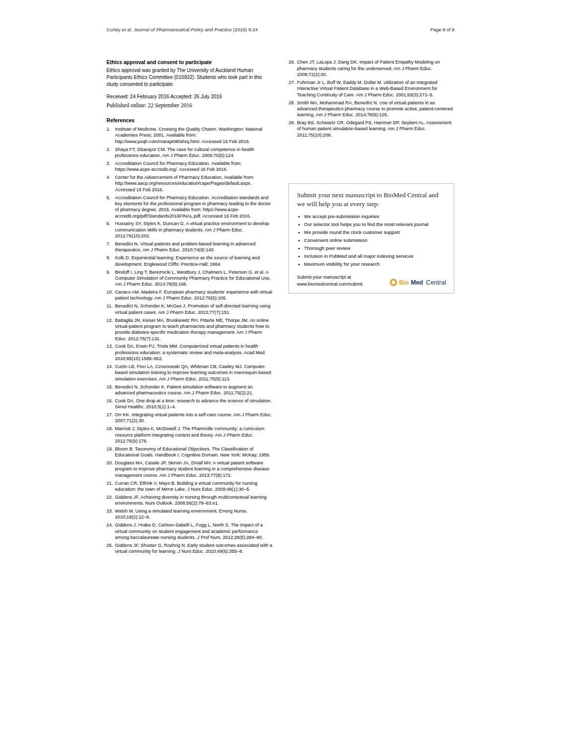Curley et al. Journal of Pharmaceutical Policy and Practice (2016) 9:24
Page 9 of 9
Ethics approval and consent to participate
Ethics approval was granted by The University of Auckland Human Participants Ethics Committee (015932). Students who took part in this study consented to participate.
Received: 24 February 2016 Accepted: 26 July 2016
Published online: 22 September 2016
References
Institute of Medicine. Crossing the Quality Chasm. Washington: National Academies Press; 2001. Available from: http://www.psqh.com/marapr08/ahrq.html. Accessed 16 Feb 2016.
Shaya FT, Gbarayor CM. The case for cultural competence in health professions education. Am J Pharm Educ. 2006;70(6):124.
Accreditation Council for Pharmacy Education. Available from: https://www.acpe-accredit.org/. Accessed 16 Feb 2016.
Center for the Advancement of Pharmacy Education. Available from: http://www.aacp.org/resources/education/cape/Pages/default.aspx. Accessed 16 Feb 2016.
Accreditation Council for Pharmacy Education. Accreditation standards and key elements for the professional program in pharmacy leading to the doctor of pharmacy degree. 2016. Available from: https://www.acpe-accredit.org/pdf/Standards2016FINAL.pdf. Accessed 16 Feb 2016.
Hussainy SY, Styles K, Duncan G. A virtual practice environment to develop communication skills in pharmacy students. Am J Pharm Educ. 2012;76(10):202.
Benedict N. Virtual patients and problem-based learning in advanced therapeutics. Am J Pharm Educ. 2010;74(8):143.
Kolb D. Experiential learning: Experience as the source of learning and development. Englewood Cliffs: Prentice-Hall; 1984.
Bindoff I, Ling T, Bereznicki L, Westbury J, Chalmers L, Peterson G, et al. A Computer Simulation of Community Pharmacy Practice for Educational Use. Am J Pharm Educ. 2014;78(9):168.
Cavaco AM, Madeira F. European pharmacy students’ experience with virtual patient technology. Am J Pharm Educ. 2012;76(6):106.
Benedict N, Schonder K, McGee J. Promotion of self-directed learning using virtual patient cases. Am J Pharm Educ. 2013;77(7):151.
Battaglia JN, Kieser MA, Bruskiewitz RH, Pitterle ME, Thorpe JM. An online virtual-patient program to teach pharmacists and pharmacy students how to provide diabetes-specific medication therapy management. Am J Pharm Educ. 2012;76(7):131.
Cook DA, Erwin PJ, Triola MM. Computerized virtual patients in health professions education: a systematic review and meta-analysis. Acad Med. 2010;85(10):1589–602.
Curtin LB, Finn LA, Czosnowski QA, Whitman CB, Cawley MJ. Computer-based simulation training to improve learning outcomes in mannequin-based simulation exercises. Am J Pharm Educ. 2011;75(6):113.
Benedict N, Schonder K. Patient simulation software to augment an advanced pharmaceutics course. Am J Pharm Educ. 2011;75(2):21.
Cook DA. One drop at a time: research to advance the science of simulation. Simul Healthc. 2010;5(1):1–4.
Orr KK. Integrating virtual patients into a self-care course. Am J Pharm Educ. 2007;71(2):30.
Marriott J, Styles K, McDowell J. The Pharmville community: a curriculum resource platform integrating context and theory. Am J Pharm Educ. 2012;76(9):178.
Bloom B. Taxonomy of Educational Objectives. The Classification of Educational Goals. Handbook I; Cognitive Domain. New York: McKay; 1956.
Douglass MA, Casale JP, Skirvin JA, DiVall MV. A virtual patient software program to improve pharmacy student learning in a comprehensive disease management course. Am J Pharm Educ. 2013;77(8):172.
Curran CR, Elfrink V, Mays B. Building a virtual community for nursing education: the town of Mirror Lake. J Nurs Educ. 2009;48(1):30–5.
Giddens JF. Achieving diversity in nursing through multicontextual learning environments. Nurs Outlook. 2008;56(2):78–83.e1.
Walsh M. Using a simulated learning environment. Emerg Nurse. 2010;18(2):12–6.
Giddens J, Hrabe D, Carlson-Sabelli L, Fogg L, North S. The impact of a virtual community on student engagement and academic performance among baccalaureate nursing students. J Prof Nurs. 2012;28(5):284–90.
Giddens JF, Shuster G, Roehrig N. Early student outcomes associated with a virtual community for learning. J Nurs Educ. 2010;49(6):355–8.
Chen JT, LaLopa J, Dang DK. Impact of Patient Empathy Modeling on pharmacy students caring for the underserved. Am J Pharm Educ. 2008;72(2):40.
Fuhrman Jr L, Buff W, Eaddy M, Dollar M. Utilization of an Integrated Interactive Virtual Patient Database in a Web-Based Environment for Teaching Continuity of Care. Am J Pharm Educ. 2001;65(3):271–5.
Smith MA, Mohammad RA, Benedict N. Use of virtual patients in an advanced therapeutics pharmacy course to promote active, patient-centered learning. Am J Pharm Educ. 2014;78(6):125.
Bray BS, Schwartz CR, Odegard PS, Hammer DP, Seybert AL. Assessment of human patient simulation-based learning. Am J Pharm Educ. 2011;75(10):208.
Submit your next manuscript to BioMed Central and we will help you at every step:
We accept pre-submission inquiries
Our selector tool helps you to find the most relevant journal
We provide round the clock customer support
Convenient online submission
Thorough peer review
Inclusion in PubMed and all major indexing services
Maximum visibility for your research
Submit your manuscript at
www.biomedcentral.com/submit
Bio Med Central